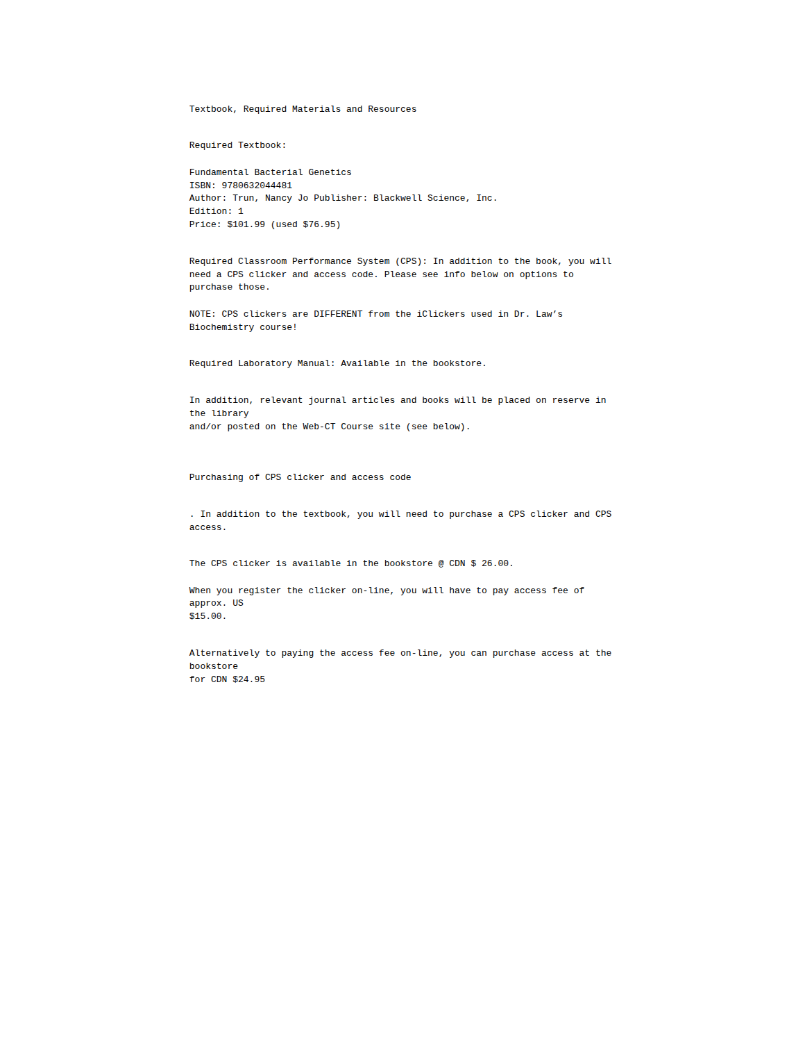Textbook, Required Materials and Resources
Required Textbook:
Fundamental Bacterial Genetics
ISBN: 9780632044481
Author: Trun, Nancy Jo Publisher: Blackwell Science, Inc.
Edition: 1
Price: $101.99 (used $76.95)
Required Classroom Performance System (CPS): In addition to the book, you will need a CPS clicker and access code. Please see info below on options to purchase those.
NOTE: CPS clickers are DIFFERENT from the iClickers used in Dr. Law’s Biochemistry course!
Required Laboratory Manual: Available in the bookstore.
In addition, relevant journal articles and books will be placed on reserve in the library
and/or posted on the Web-CT Course site (see below).
Purchasing of CPS clicker and access code
. In addition to the textbook, you will need to purchase a CPS clicker and CPS access.
The CPS clicker is available in the bookstore @ CDN $ 26.00.
When you register the clicker on-line, you will have to pay access fee of approx. US
$15.00.
Alternatively to paying the access fee on-line, you can purchase access at the bookstore
for CDN $24.95